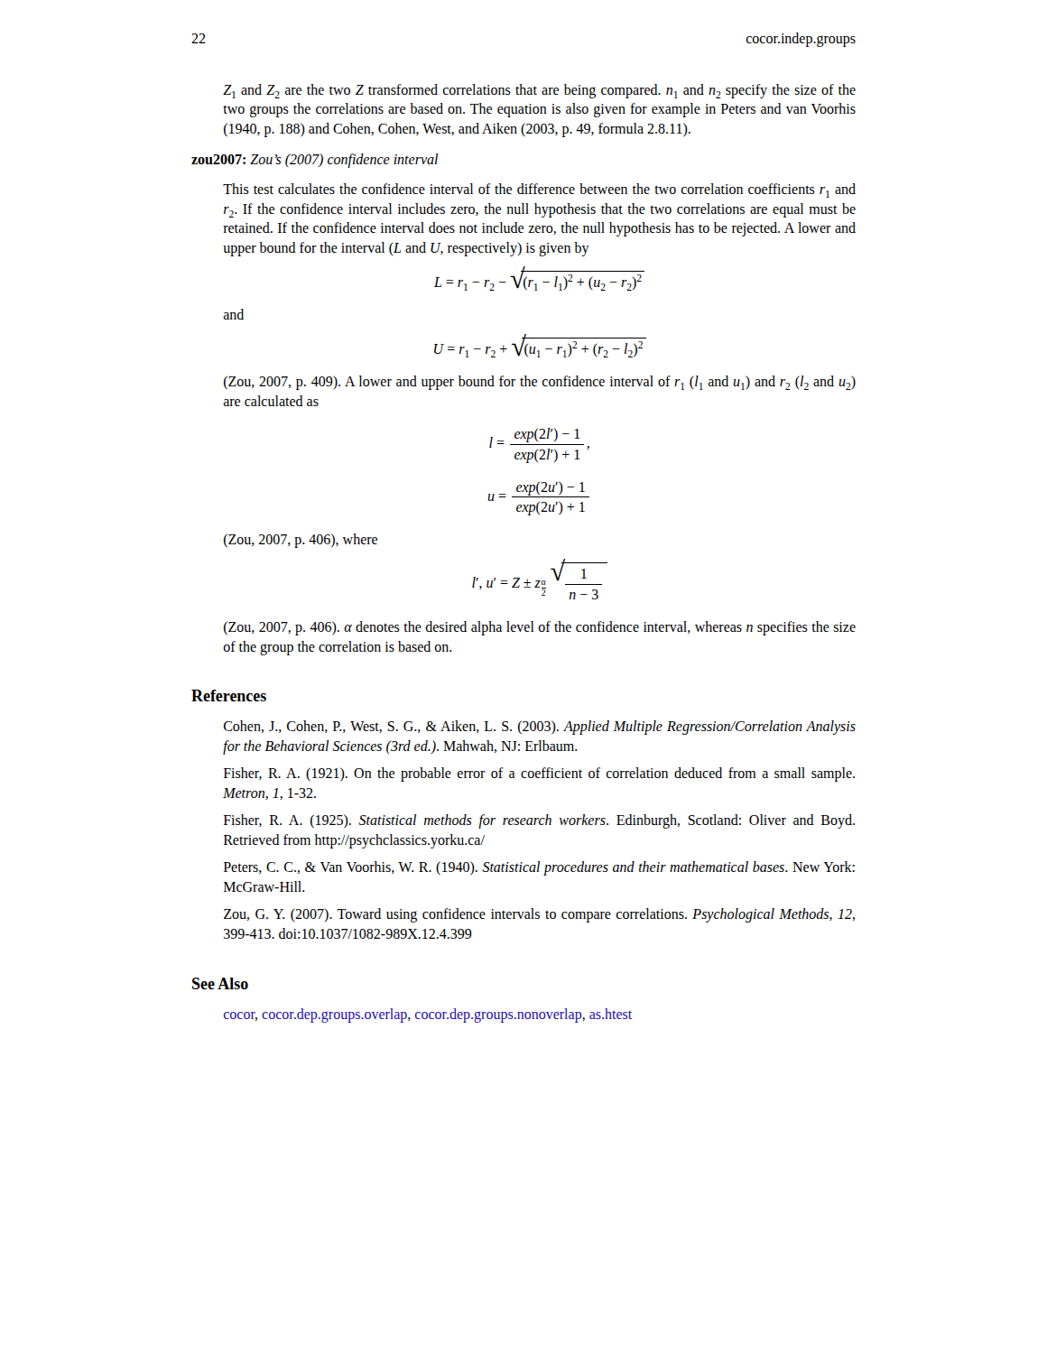22 cocor.indep.groups
Z1 and Z2 are the two Z transformed correlations that are being compared. n1 and n2 specify the size of the two groups the correlations are based on. The equation is also given for example in Peters and van Voorhis (1940, p. 188) and Cohen, Cohen, West, and Aiken (2003, p. 49, formula 2.8.11).
zou2007: Zou’s (2007) confidence interval
This test calculates the confidence interval of the difference between the two correlation coefficients r1 and r2. If the confidence interval includes zero, the null hypothesis that the two correlations are equal must be retained. If the confidence interval does not include zero, the null hypothesis has to be rejected. A lower and upper bound for the interval (L and U, respectively) is given by
L = r1 − r2 − (r1 − l1)2 + (u2 − r2)2
and
U = r1 − r2 + (u1 − r1)2 + (r2 − l2)2
(Zou, 2007, p. 409). A lower and upper bound for the confidence interval of r1 (l1 and u1) and r2 (l2 and u2) are calculated as
l = exp(2l′) − 1 exp(2l′) + 1 ,
u = exp(2u′) − 1 exp(2u′) + 1
(Zou, 2007, p. 406), where
l′, u′ = Z ± zα 2 1 n − 3
(Zou, 2007, p. 406). α denotes the desired alpha level of the confidence interval, whereas n specifies the size of the group the correlation is based on.
References
Cohen, J., Cohen, P., West, S. G., & Aiken, L. S. (2003). Applied Multiple Regression/Correlation Analysis for the Behavioral Sciences (3rd ed.). Mahwah, NJ: Erlbaum.
Fisher, R. A. (1921). On the probable error of a coefficient of correlation deduced from a small sample. Metron, 1, 1-32.
Fisher, R. A. (1925). Statistical methods for research workers. Edinburgh, Scotland: Oliver and Boyd. Retrieved from http://psychclassics.yorku.ca/
Peters, C. C., & Van Voorhis, W. R. (1940). Statistical procedures and their mathematical bases. New York: McGraw-Hill.
Zou, G. Y. (2007). Toward using confidence intervals to compare correlations. Psychological Methods, 12, 399-413. doi:10.1037/1082-989X.12.4.399
See Also
cocor, cocor.dep.groups.overlap, cocor.dep.groups.nonoverlap, as.htest